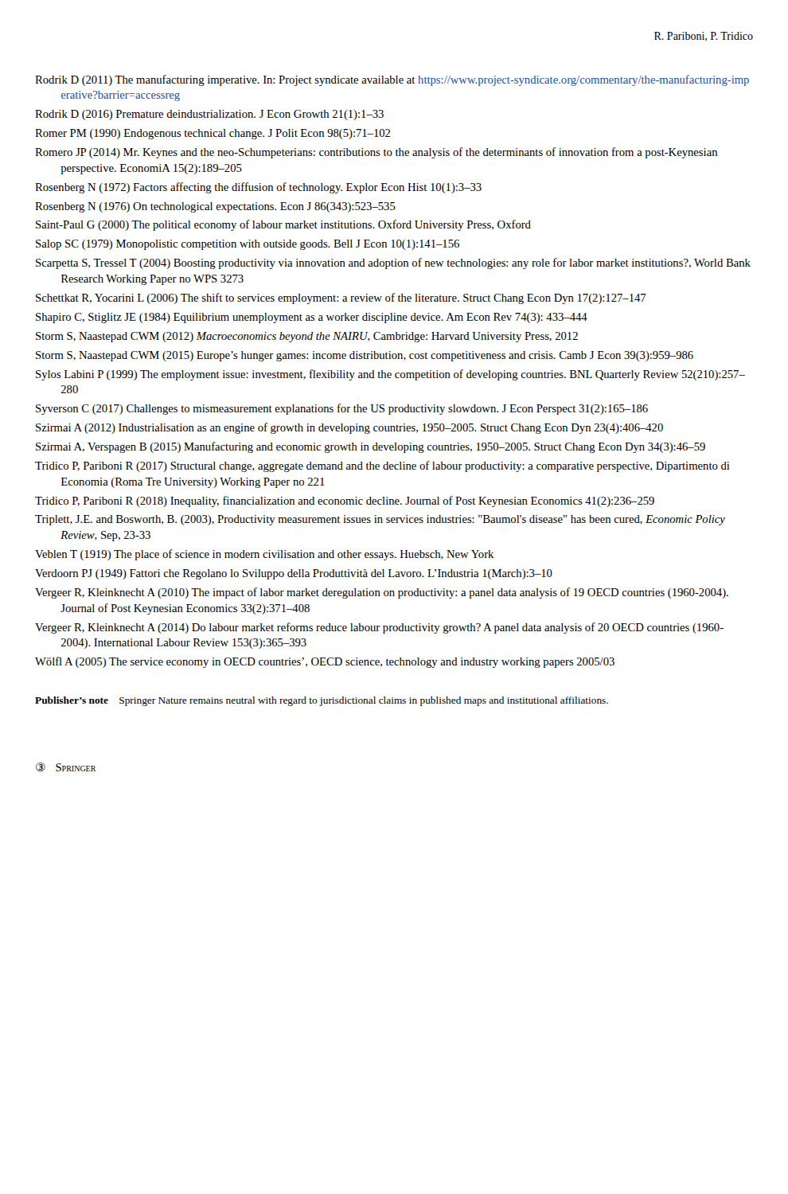R. Pariboni, P. Tridico
Rodrik D (2011) The manufacturing imperative. In: Project syndicate available at https://www.project-syndicate.org/commentary/the-manufacturing-imperative?barrier=accessreg
Rodrik D (2016) Premature deindustrialization. J Econ Growth 21(1):1–33
Romer PM (1990) Endogenous technical change. J Polit Econ 98(5):71–102
Romero JP (2014) Mr. Keynes and the neo-Schumpeterians: contributions to the analysis of the determinants of innovation from a post-Keynesian perspective. EconomiA 15(2):189–205
Rosenberg N (1972) Factors affecting the diffusion of technology. Explor Econ Hist 10(1):3–33
Rosenberg N (1976) On technological expectations. Econ J 86(343):523–535
Saint-Paul G (2000) The political economy of labour market institutions. Oxford University Press, Oxford
Salop SC (1979) Monopolistic competition with outside goods. Bell J Econ 10(1):141–156
Scarpetta S, Tressel T (2004) Boosting productivity via innovation and adoption of new technologies: any role for labor market institutions?, World Bank Research Working Paper no WPS 3273
Schettkat R, Yocarini L (2006) The shift to services employment: a review of the literature. Struct Chang Econ Dyn 17(2):127–147
Shapiro C, Stiglitz JE (1984) Equilibrium unemployment as a worker discipline device. Am Econ Rev 74(3): 433–444
Storm S, Naastepad CWM (2012) Macroeconomics beyond the NAIRU, Cambridge: Harvard University Press, 2012
Storm S, Naastepad CWM (2015) Europe’s hunger games: income distribution, cost competitiveness and crisis. Camb J Econ 39(3):959–986
Sylos Labini P (1999) The employment issue: investment, flexibility and the competition of developing countries. BNL Quarterly Review 52(210):257–280
Syverson C (2017) Challenges to mismeasurement explanations for the US productivity slowdown. J Econ Perspect 31(2):165–186
Szirmai A (2012) Industrialisation as an engine of growth in developing countries, 1950–2005. Struct Chang Econ Dyn 23(4):406–420
Szirmai A, Verspagen B (2015) Manufacturing and economic growth in developing countries, 1950–2005. Struct Chang Econ Dyn 34(3):46–59
Tridico P, Pariboni R (2017) Structural change, aggregate demand and the decline of labour productivity: a comparative perspective, Dipartimento di Economia (Roma Tre University) Working Paper no 221
Tridico P, Pariboni R (2018) Inequality, financialization and economic decline. Journal of Post Keynesian Economics 41(2):236–259
Triplett, J.E. and Bosworth, B. (2003), Productivity measurement issues in services industries: "Baumol's disease" has been cured, Economic Policy Review, Sep, 23-33
Veblen T (1919) The place of science in modern civilisation and other essays. Huebsch, New York
Verdoorn PJ (1949) Fattori che Regolano lo Sviluppo della Produttività del Lavoro. L’Industria 1(March):3–10
Vergeer R, Kleinknecht A (2010) The impact of labor market deregulation on productivity: a panel data analysis of 19 OECD countries (1960-2004). Journal of Post Keynesian Economics 33(2):371–408
Vergeer R, Kleinknecht A (2014) Do labour market reforms reduce labour productivity growth? A panel data analysis of 20 OECD countries (1960-2004). International Labour Review 153(3):365–393
Wölfl A (2005) The service economy in OECD countries’, OECD science, technology and industry working papers 2005/03
Publisher’s note Springer Nature remains neutral with regard to jurisdictional claims in published maps and institutional affiliations.
③ Springer